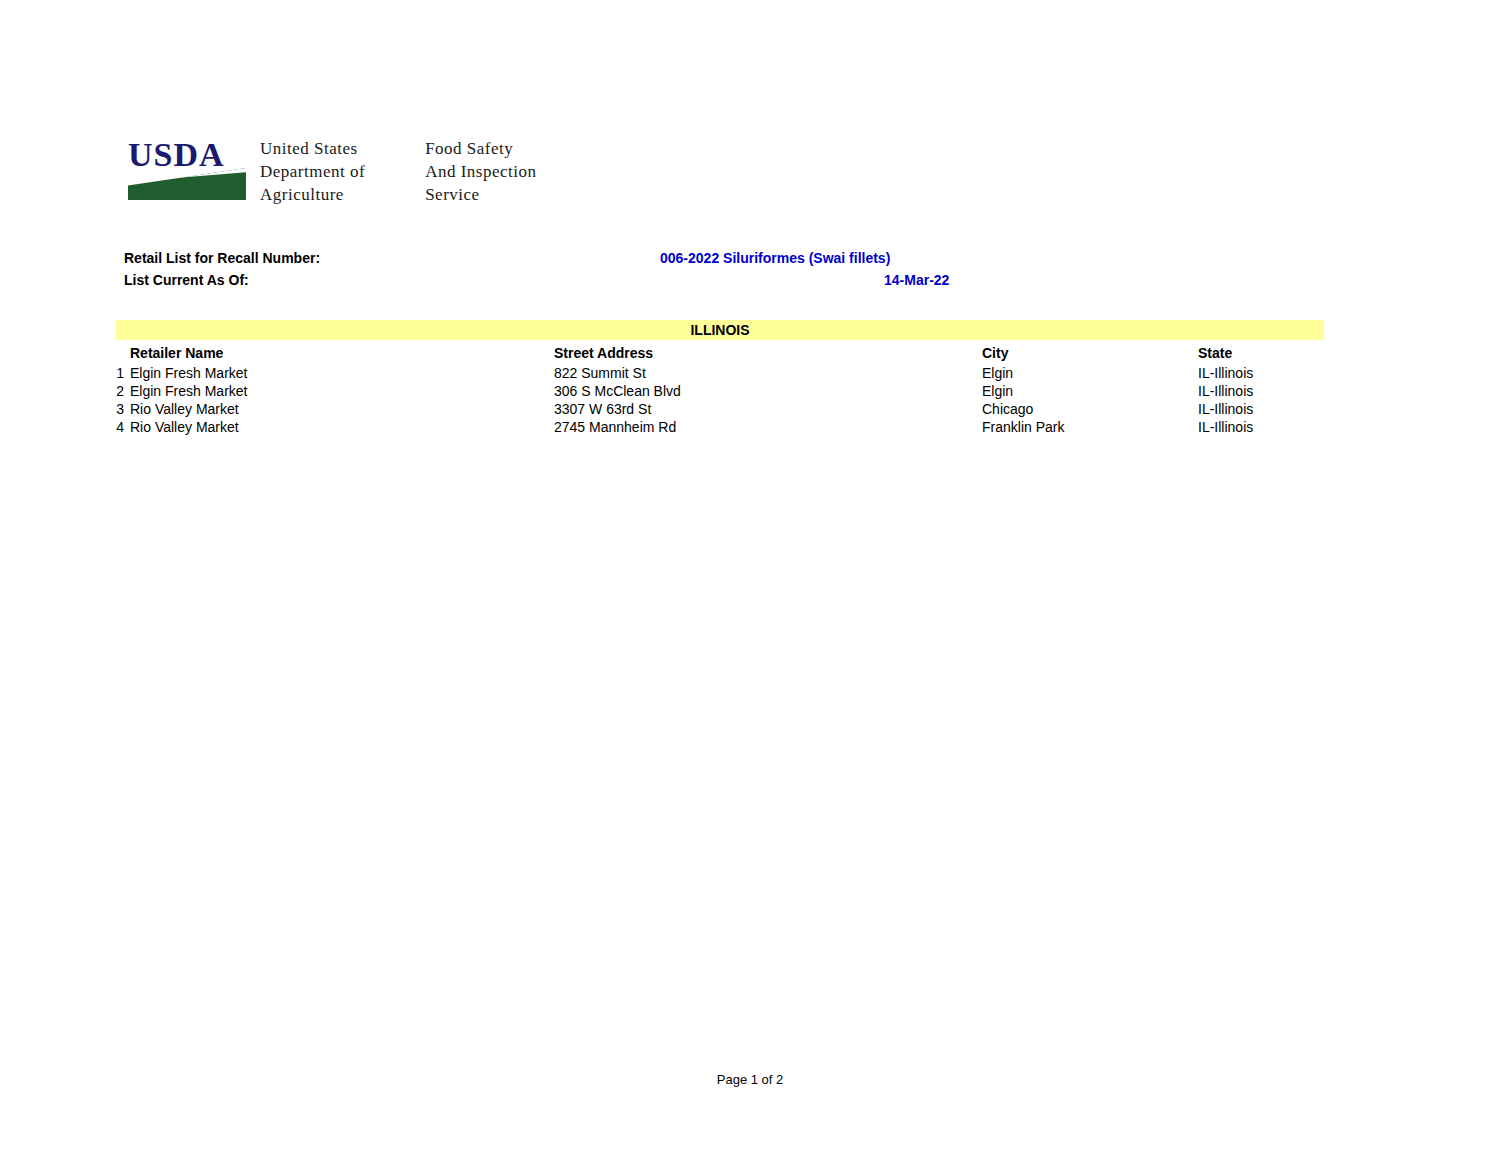USDA
United States
Department of
Agriculture
Food Safety
And Inspection
Service
Retail List for Recall Number: 006-2022 Siluriformes (Swai fillets)
List Current As Of: 14-Mar-22
ILLINOIS
| | Retailer Name | Street Address | City | State |
| --- | --- | --- | --- | --- |
| 1 | Elgin Fresh Market | 822 Summit St | Elgin | IL-Illinois |
| 2 | Elgin Fresh Market | 306 S McClean Blvd | Elgin | IL-Illinois |
| 3 | Rio Valley Market | 3307 W 63rd St | Chicago | IL-Illinois |
| 4 | Rio Valley Market | 2745 Mannheim Rd | Franklin Park | IL-Illinois |
Page 1 of 2